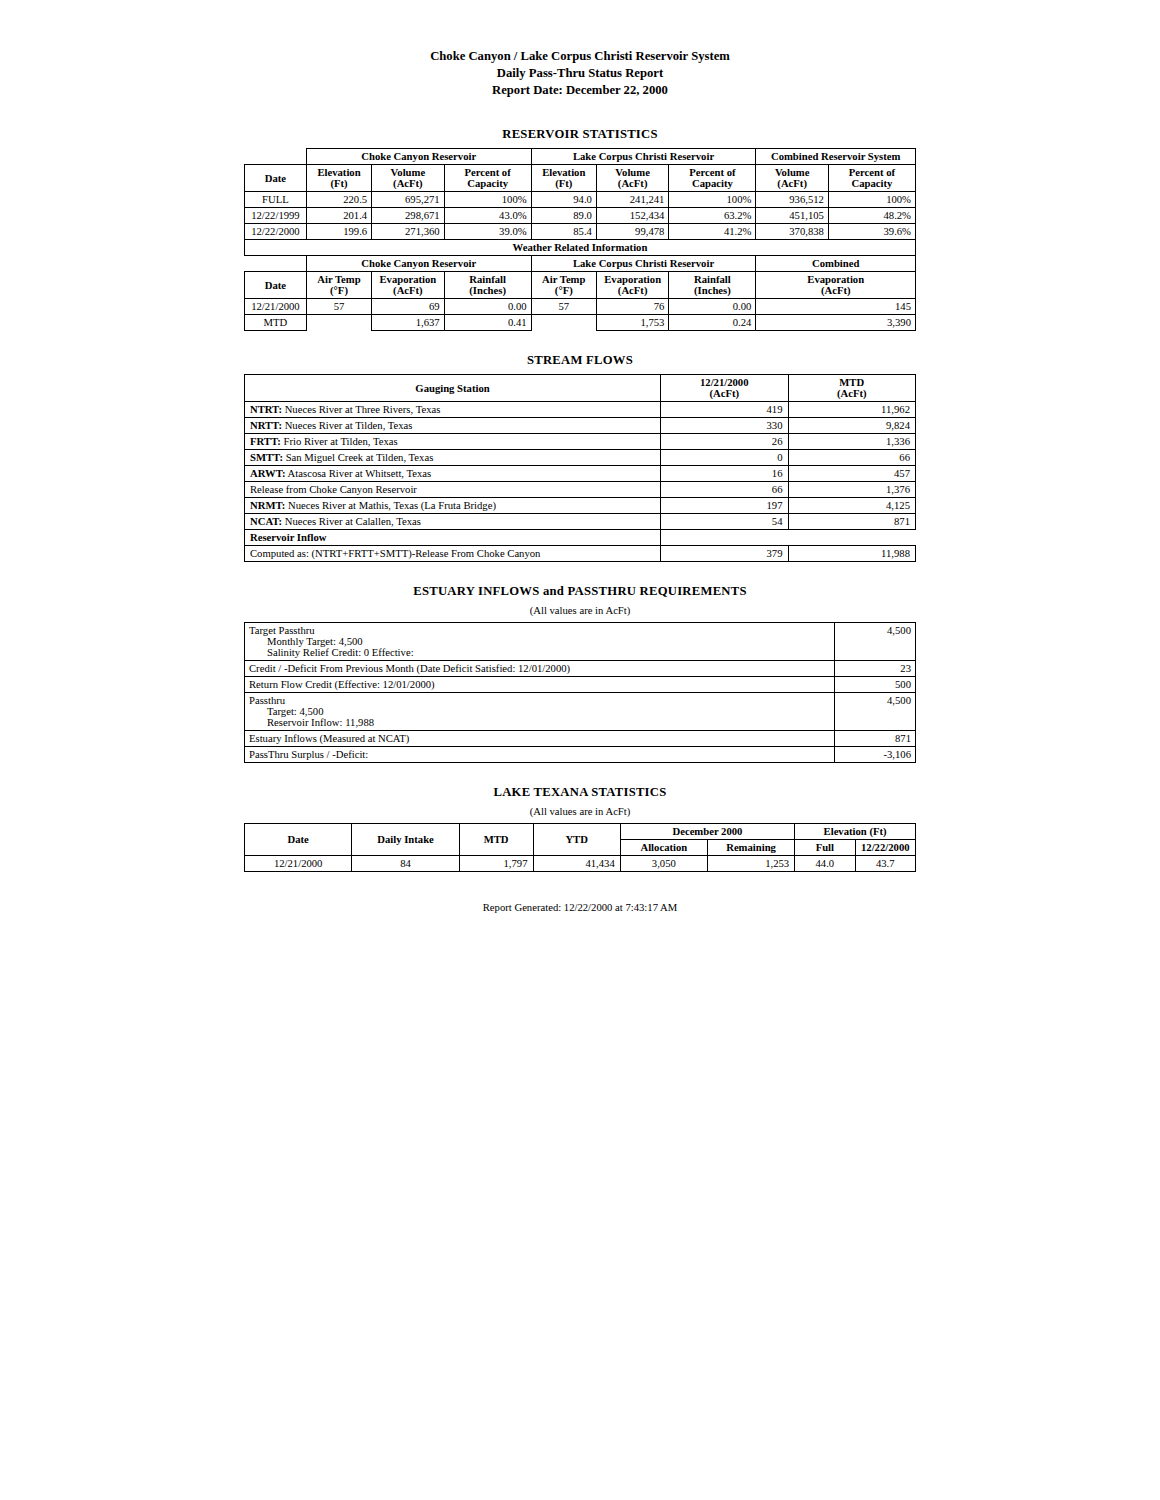Choke Canyon / Lake Corpus Christi Reservoir System
Daily Pass-Thru Status Report
Report Date: December 22, 2000
RESERVOIR STATISTICS
| | Choke Canyon Reservoir | Lake Corpus Christi Reservoir | Combined Reservoir System |
| --- | --- | --- | --- |
| Date | Elevation (Ft) | Volume (AcFt) | Percent of Capacity | Elevation (Ft) | Volume (AcFt) | Percent of Capacity | Volume (AcFt) | Percent of Capacity |
| FULL | 220.5 | 695,271 | 100% | 94.0 | 241,241 | 100% | 936,512 | 100% |
| 12/22/1999 | 201.4 | 298,671 | 43.0% | 89.0 | 152,434 | 63.2% | 451,105 | 48.2% |
| 12/22/2000 | 199.6 | 271,360 | 39.0% | 85.4 | 99,478 | 41.2% | 370,838 | 39.6% |
| Weather Related Information |
| | Choke Canyon Reservoir | Lake Corpus Christi Reservoir | Combined |
| Date | Air Temp (°F) | Evaporation (AcFt) | Rainfall (Inches) | Air Temp (°F) | Evaporation (AcFt) | Rainfall (Inches) | Evaporation (AcFt) |
| 12/21/2000 | 57 | 69 | 0.00 | 57 | 76 | 0.00 | 145 |
| MTD | | 1,637 | 0.41 | | 1,753 | 0.24 | 3,390 |
STREAM FLOWS
| Gauging Station | 12/21/2000 (AcFt) | MTD (AcFt) |
| --- | --- | --- |
| NTRT: Nueces River at Three Rivers, Texas | 419 | 11,962 |
| NRTT: Nueces River at Tilden, Texas | 330 | 9,824 |
| FRTT: Frio River at Tilden, Texas | 26 | 1,336 |
| SMTT: San Miguel Creek at Tilden, Texas | 0 | 66 |
| ARWT: Atascosa River at Whitsett, Texas | 16 | 457 |
| Release from Choke Canyon Reservoir | 66 | 1,376 |
| NRMT: Nueces River at Mathis, Texas (La Fruta Bridge) | 197 | 4,125 |
| NCAT: Nueces River at Calallen, Texas | 54 | 871 |
| Reservoir Inflow | | |
| Computed as: (NTRT+FRTT+SMTT)-Release From Choke Canyon | 379 | 11,988 |
ESTUARY INFLOWS and PASSTHRU REQUIREMENTS
(All values are in AcFt)
| Target Passthru Monthly Target: 4,500 Salinity Relief Credit: 0 Effective: | 4,500 |
| Credit / -Deficit From Previous Month (Date Deficit Satisfied: 12/01/2000) | 23 |
| Return Flow Credit (Effective: 12/01/2000) | 500 |
| Passthru Target: 4,500 Reservoir Inflow: 11,988 | 4,500 |
| Estuary Inflows (Measured at NCAT) | 871 |
| PassThru Surplus / -Deficit: | -3,106 |
LAKE TEXANA STATISTICS
(All values are in AcFt)
| Date | Daily Intake | MTD | YTD | December 2000 | Elevation (Ft) |
| --- | --- | --- | --- | --- | --- |
| Allocation | Remaining | Full | 12/22/2000 |
| 12/21/2000 | 84 | 1,797 | 41,434 | 3,050 | 1,253 | 44.0 | 43.7 |
Report Generated: 12/22/2000 at 7:43:17 AM